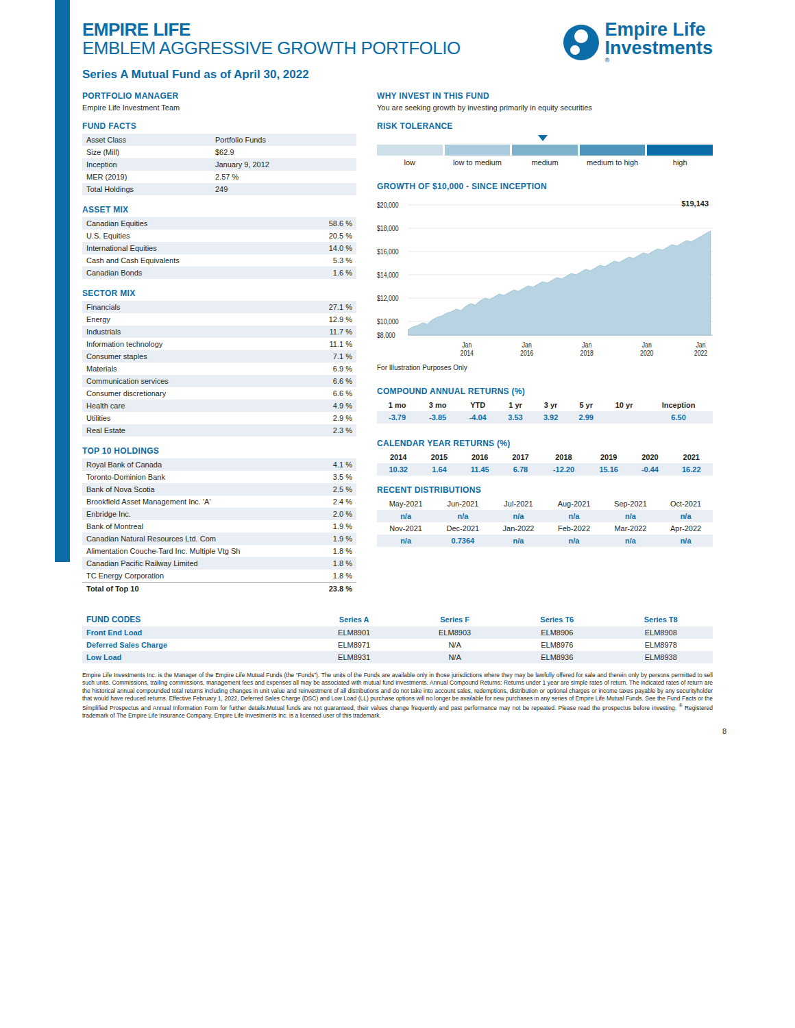EMPIRE LIFE EMBLEM AGGRESSIVE GROWTH PORTFOLIO
Empire Life Investments®
Series A Mutual Fund as of April 30, 2022
PORTFOLIO MANAGER
Empire Life Investment Team
FUND FACTS
| Asset Class | Portfolio Funds |
| Size (Mill) | $62.9 |
| Inception | January 9, 2012 |
| MER (2019) | 2.57 % |
| Total Holdings | 249 |
ASSET MIX
| Canadian Equities | 58.6 % |
| U.S. Equities | 20.5 % |
| International Equities | 14.0 % |
| Cash and Cash Equivalents | 5.3 % |
| Canadian Bonds | 1.6 % |
SECTOR MIX
| Financials | 27.1 % |
| Energy | 12.9 % |
| Industrials | 11.7 % |
| Information technology | 11.1 % |
| Consumer staples | 7.1 % |
| Materials | 6.9 % |
| Communication services | 6.6 % |
| Consumer discretionary | 6.6 % |
| Health care | 4.9 % |
| Utilities | 2.9 % |
| Real Estate | 2.3 % |
TOP 10 HOLDINGS
| Royal Bank of Canada | 4.1 % |
| Toronto-Dominion Bank | 3.5 % |
| Bank of Nova Scotia | 2.5 % |
| Brookfield Asset Management Inc. 'A' | 2.4 % |
| Enbridge Inc. | 2.0 % |
| Bank of Montreal | 1.9 % |
| Canadian Natural Resources Ltd. Com | 1.9 % |
| Alimentation Couche-Tard Inc. Multiple Vtg Sh | 1.8 % |
| Canadian Pacific Railway Limited | 1.8 % |
| TC Energy Corporation | 1.8 % |
| Total of Top 10 | 23.8 % |
WHY INVEST IN THIS FUND
You are seeking growth by investing primarily in equity securities
RISK TOLERANCE
low
low to medium
medium
medium to high
high
GROWTH OF $10,000 - SINCE INCEPTION
$20,000 $18,000 $16,000 $14,000 $12,000 $10,000 $8,000 Jan 2014 Jan 2016 Jan 2018 Jan 2020 Jan 2022
$19,143
For Illustration Purposes Only
COMPOUND ANNUAL RETURNS (%)
| 1 mo | 3 mo | YTD | 1 yr | 3 yr | 5 yr | 10 yr | Inception |
| --- | --- | --- | --- | --- | --- | --- | --- |
| -3.79 | -3.85 | -4.04 | 3.53 | 3.92 | 2.99 | | 6.50 |
CALENDAR YEAR RETURNS (%)
| 2014 | 2015 | 2016 | 2017 | 2018 | 2019 | 2020 | 2021 |
| --- | --- | --- | --- | --- | --- | --- | --- |
| 10.32 | 1.64 | 11.45 | 6.78 | -12.20 | 15.16 | -0.44 | 16.22 |
RECENT DISTRIBUTIONS
| May-2021 | Jun-2021 | Jul-2021 | Aug-2021 | Sep-2021 | Oct-2021 |
| --- | --- | --- | --- | --- | --- |
| n/a | n/a | n/a | n/a | n/a | n/a |
| Nov-2021 | Dec-2021 | Jan-2022 | Feb-2022 | Mar-2022 | Apr-2022 |
| n/a | 0.7364 | n/a | n/a | n/a | n/a |
| FUND CODES | Series A | Series F | Series T6 | Series T8 |
| --- | --- | --- | --- | --- |
| Front End Load | ELM8901 | ELM8903 | ELM8906 | ELM8908 |
| Deferred Sales Charge | ELM8971 | N/A | ELM8976 | ELM8978 |
| Low Load | ELM8931 | N/A | ELM8936 | ELM8938 |
Empire Life Investments Inc. is the Manager of the Empire Life Mutual Funds (the “Funds”). The units of the Funds are available only in those jurisdictions where they may be lawfully offered for sale and therein only by persons permitted to sell such units. Commissions, trailing commissions, management fees and expenses all may be associated with mutual fund investments. Annual Compound Returns: Returns under 1 year are simple rates of return. The indicated rates of return are the historical annual compounded total returns including changes in unit value and reinvestment of all distributions and do not take into account sales, redemptions, distribution or optional charges or income taxes payable by any securityholder that would have reduced returns. Effective February 1, 2022, Deferred Sales Charge (DSC) and Low Load (LL) purchase options will no longer be available for new purchases in any series of Empire Life Mutual Funds. See the Fund Facts or the Simplified Prospectus and Annual Information Form for further details.Mutual funds are not guaranteed, their values change frequently and past performance may not be repeated. Please read the prospectus before investing. ® Registered trademark of The Empire Life Insurance Company. Empire Life Investments Inc. is a licensed user of this trademark.
8